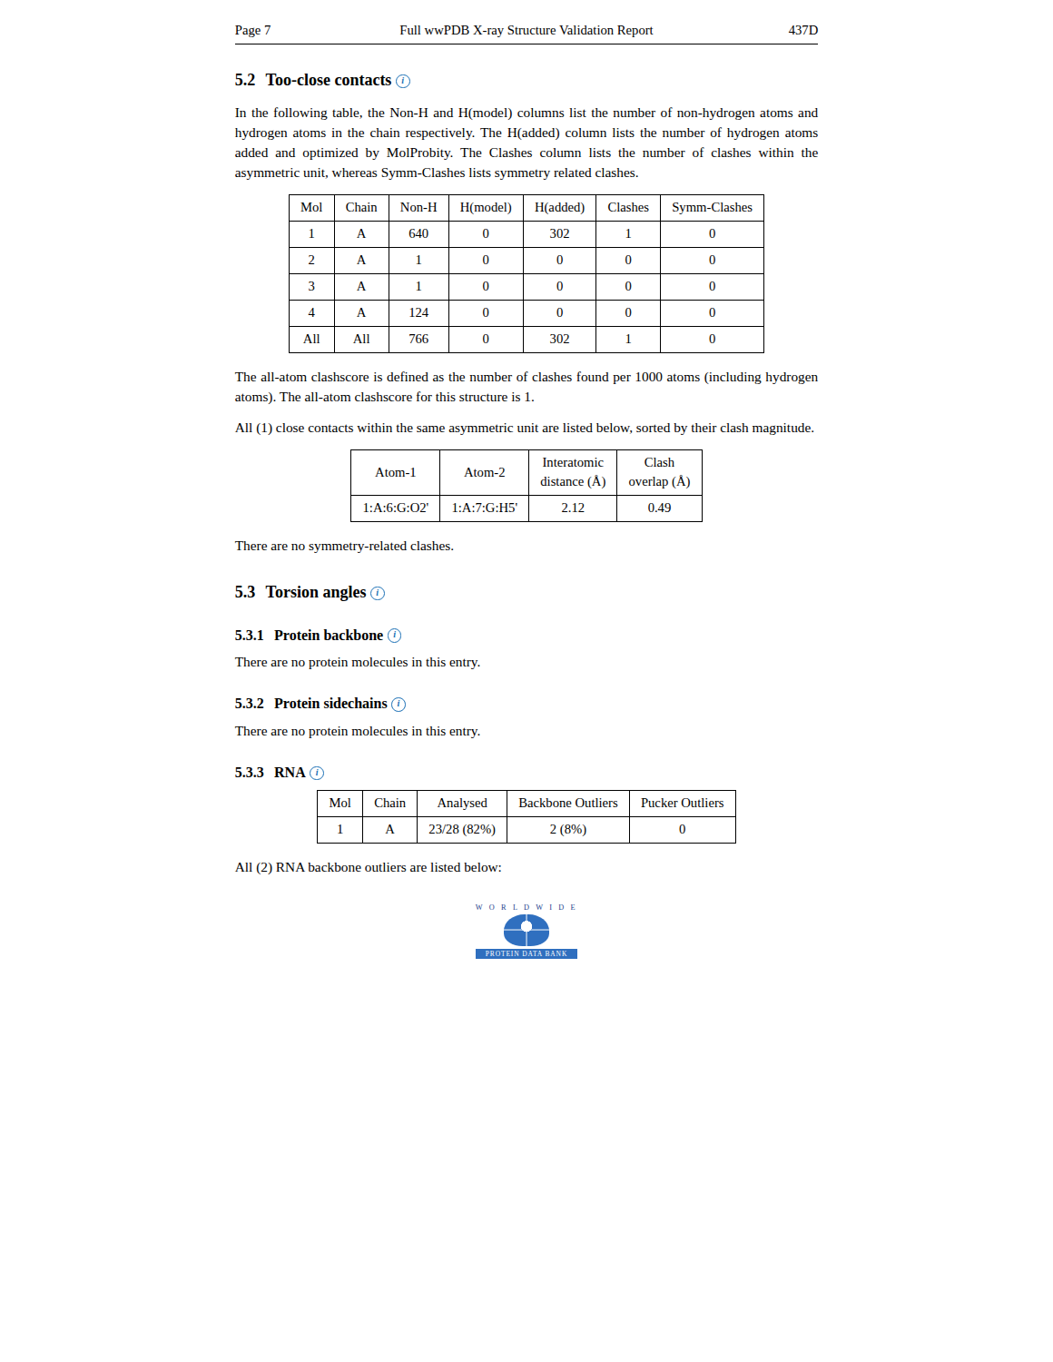Page 7
Full wwPDB X-ray Structure Validation Report
437D
5.2 Too-close contactsi
In the following table, the Non-H and H(model) columns list the number of non-hydrogen atoms and hydrogen atoms in the chain respectively. The H(added) column lists the number of hydrogen atoms added and optimized by MolProbity. The Clashes column lists the number of clashes within the asymmetric unit, whereas Symm-Clashes lists symmetry related clashes.
| Mol | Chain | Non-H | H(model) | H(added) | Clashes | Symm-Clashes |
| --- | --- | --- | --- | --- | --- | --- |
| 1 | A | 640 | 0 | 302 | 1 | 0 |
| 2 | A | 1 | 0 | 0 | 0 | 0 |
| 3 | A | 1 | 0 | 0 | 0 | 0 |
| 4 | A | 124 | 0 | 0 | 0 | 0 |
| All | All | 766 | 0 | 302 | 1 | 0 |
The all-atom clashscore is defined as the number of clashes found per 1000 atoms (including hydrogen atoms). The all-atom clashscore for this structure is 1.
All (1) close contacts within the same asymmetric unit are listed below, sorted by their clash magnitude.
| Atom-1 | Atom-2 | Interatomic distance (Å) | Clash overlap (Å) |
| --- | --- | --- | --- |
| 1:A:6:G:O2' | 1:A:7:G:H5' | 2.12 | 0.49 |
There are no symmetry-related clashes.
5.3 Torsion anglesi
5.3.1 Protein backbonei
There are no protein molecules in this entry.
5.3.2 Protein sidechainsi
There are no protein molecules in this entry.
5.3.3 RNAi
| Mol | Chain | Analysed | Backbone Outliers | Pucker Outliers |
| --- | --- | --- | --- | --- |
| 1 | A | 23/28 (82%) | 2 (8%) | 0 |
All (2) RNA backbone outliers are listed below:
W O R L D W I D E
PROTEIN DATA BANK